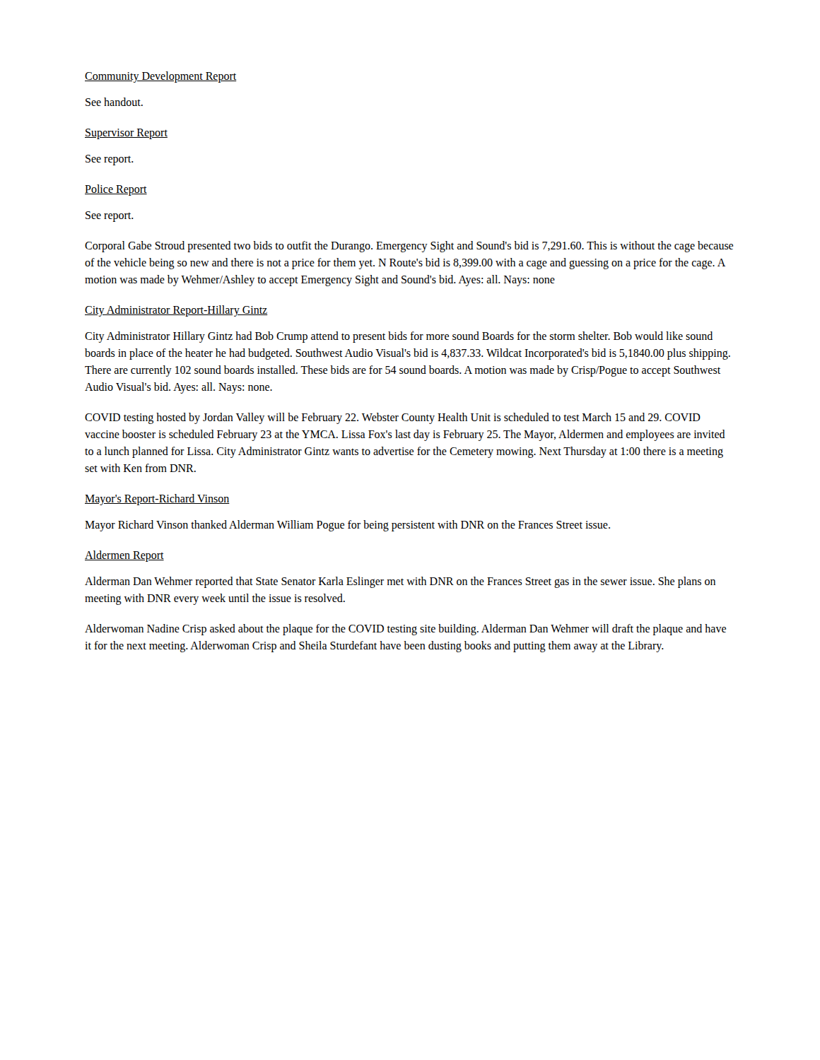Community Development Report
See handout.
Supervisor Report
See report.
Police Report
See report.
Corporal Gabe Stroud presented two bids to outfit the Durango. Emergency Sight and Sound's bid is 7,291.60. This is without the cage because of the vehicle being so new and there is not a price for them yet. N Route's bid is 8,399.00 with a cage and guessing on a price for the cage. A motion was made by Wehmer/Ashley to accept Emergency Sight and Sound's bid. Ayes: all. Nays: none
City Administrator Report-Hillary Gintz
City Administrator Hillary Gintz had Bob Crump attend to present bids for more sound Boards for the storm shelter. Bob would like sound boards in place of the heater he had budgeted. Southwest Audio Visual's bid is 4,837.33. Wildcat Incorporated's bid is 5,1840.00 plus shipping. There are currently 102 sound boards installed. These bids are for 54 sound boards. A motion was made by Crisp/Pogue to accept Southwest Audio Visual's bid. Ayes: all. Nays: none.
COVID testing hosted by Jordan Valley will be February 22. Webster County Health Unit is scheduled to test March 15 and 29. COVID vaccine booster is scheduled February 23 at the YMCA. Lissa Fox's last day is February 25. The Mayor, Aldermen and employees are invited to a lunch planned for Lissa. City Administrator Gintz wants to advertise for the Cemetery mowing. Next Thursday at 1:00 there is a meeting set with Ken from DNR.
Mayor's Report-Richard Vinson
Mayor Richard Vinson thanked Alderman William Pogue for being persistent with DNR on the Frances Street issue.
Aldermen Report
Alderman Dan Wehmer reported that State Senator Karla Eslinger met with DNR on the Frances Street gas in the sewer issue. She plans on meeting with DNR every week until the issue is resolved.
Alderwoman Nadine Crisp asked about the plaque for the COVID testing site building. Alderman Dan Wehmer will draft the plaque and have it for the next meeting. Alderwoman Crisp and Sheila Sturdefant have been dusting books and putting them away at the Library.